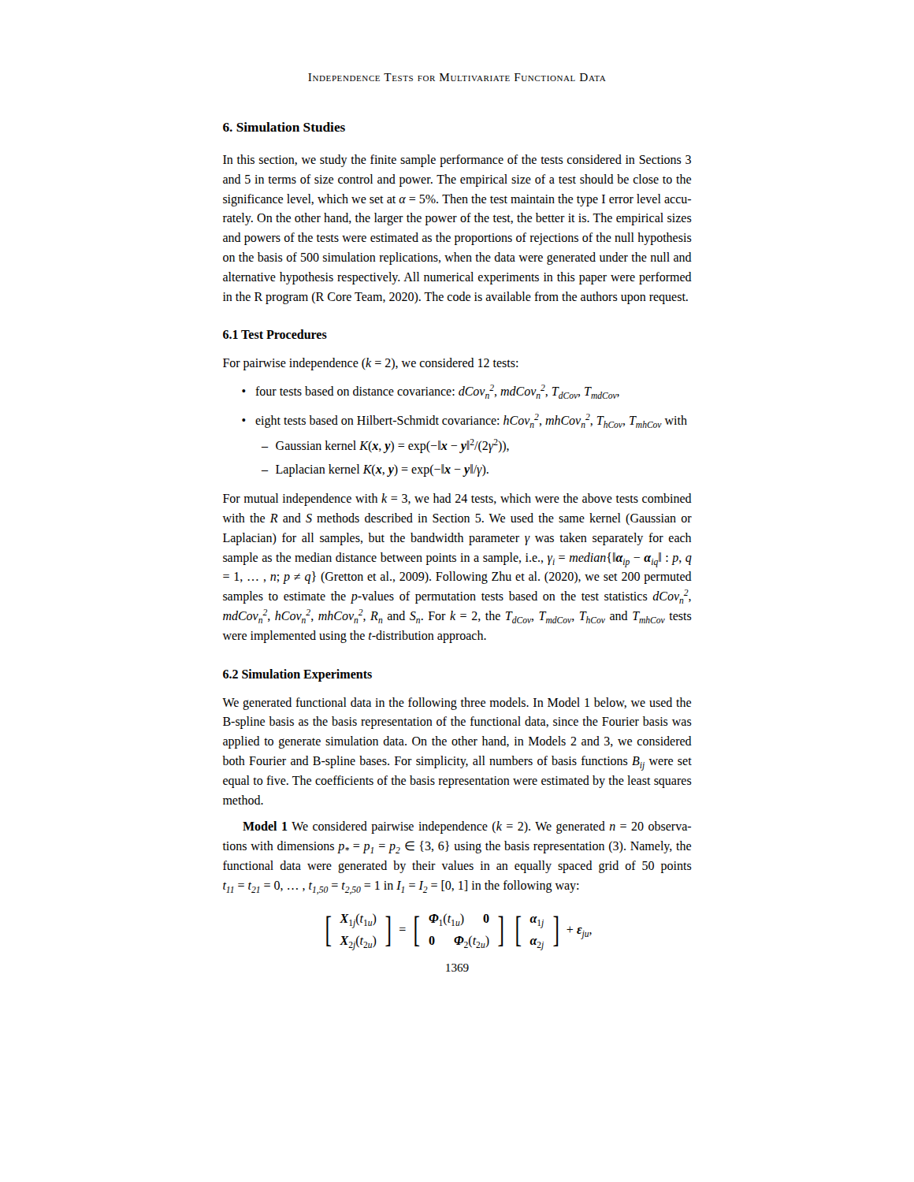Independence Tests for Multivariate Functional Data
6. Simulation Studies
In this section, we study the finite sample performance of the tests considered in Sections 3 and 5 in terms of size control and power. The empirical size of a test should be close to the significance level, which we set at α = 5%. Then the test maintain the type I error level accurately. On the other hand, the larger the power of the test, the better it is. The empirical sizes and powers of the tests were estimated as the proportions of rejections of the null hypothesis on the basis of 500 simulation replications, when the data were generated under the null and alternative hypothesis respectively. All numerical experiments in this paper were performed in the R program (R Core Team, 2020). The code is available from the authors upon request.
6.1 Test Procedures
For pairwise independence (k = 2), we considered 12 tests:
four tests based on distance covariance: dCovn2, mdCovn2, TdCov, TmdCov,
eight tests based on Hilbert-Schmidt covariance: hCovn2, mhCovn2, ThCov, TmhCov with
Gaussian kernel K(x, y) = exp(−‖x − y‖2/(2γ2)),
Laplacian kernel K(x, y) = exp(−‖x − y‖/γ).
For mutual independence with k = 3, we had 24 tests, which were the above tests combined with the R and S methods described in Section 5. We used the same kernel (Gaussian or Laplacian) for all samples, but the bandwidth parameter γ was taken separately for each sample as the median distance between points in a sample, i.e., γi = median{‖αip − αiq‖ : p, q = 1, … , n; p ≠ q} (Gretton et al., 2009). Following Zhu et al. (2020), we set 200 permuted samples to estimate the p-values of permutation tests based on the test statistics dCovn2, mdCovn2, hCovn2, mhCovn2, Rn and Sn. For k = 2, the TdCov, TmdCov, ThCov and TmhCov tests were implemented using the t-distribution approach.
6.2 Simulation Experiments
We generated functional data in the following three models. In Model 1 below, we used the B-spline basis as the basis representation of the functional data, since the Fourier basis was applied to generate simulation data. On the other hand, in Models 2 and 3, we considered both Fourier and B-spline bases. For simplicity, all numbers of basis functions Bij were set equal to five. The coefficients of the basis representation were estimated by the least squares method.
Model 1 We considered pairwise independence (k = 2). We generated n = 20 observations with dimensions p* = p1 = p2 ∈ {3, 6} using the basis representation (3). Namely, the functional data were generated by their values in an equally spaced grid of 50 points t11 = t21 = 0, … , t1,50 = t2,50 = 1 in I1 = I2 = [0, 1] in the following way:
[ X1j(t1u) X2j(t2u) ] = [ Φ1(t1u) 0 0 Φ2(t2u) ] [ α1j α2j ] + εju,
1369